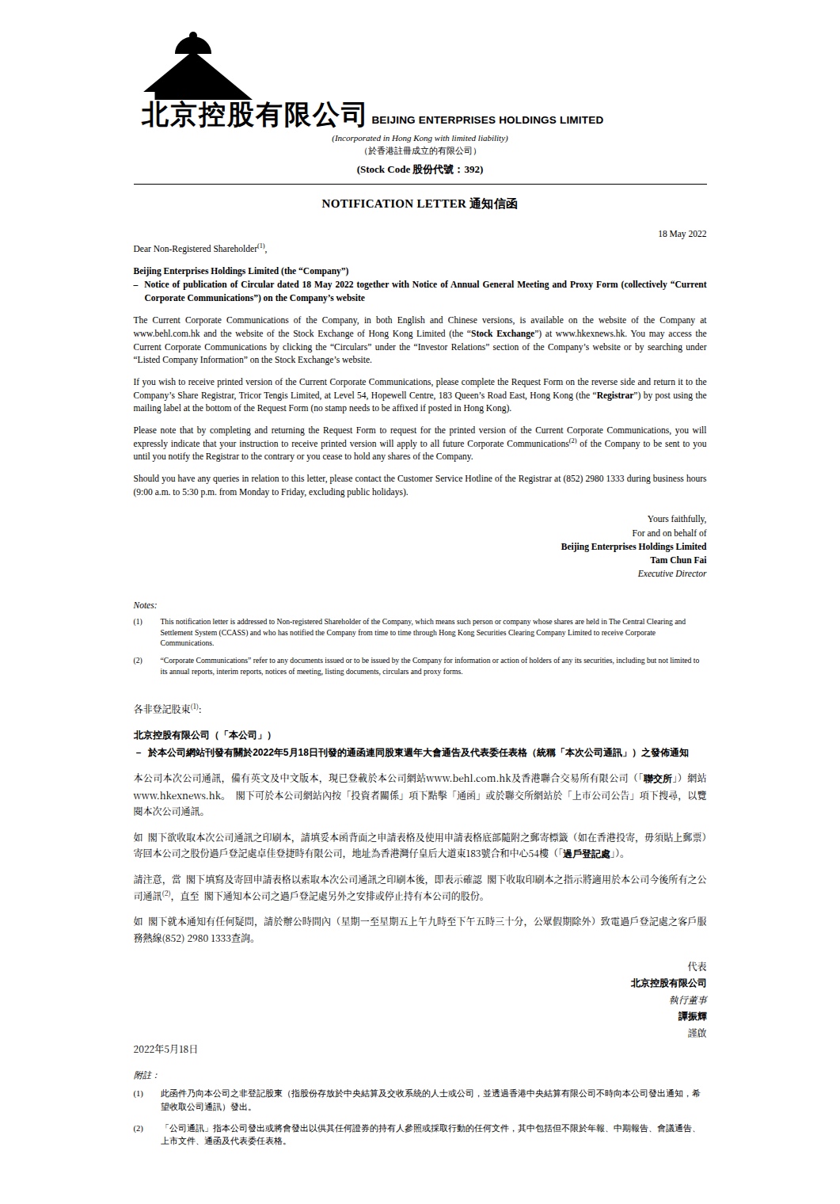北京控股有限公司 BEIJING ENTERPRISES HOLDINGS LIMITED
(Incorporated in Hong Kong with limited liability)
（於香港註冊成立的有限公司）
(Stock Code 股份代號：392)
NOTIFICATION LETTER 通知信函
18 May 2022
Dear Non-Registered Shareholder(1),
Beijing Enterprises Holdings Limited (the “Company”)
– Notice of publication of Circular dated 18 May 2022 together with Notice of Annual General Meeting and Proxy Form (collectively “Current Corporate Communications”) on the Company’s website
The Current Corporate Communications of the Company, in both English and Chinese versions, is available on the website of the Company at www.behl.com.hk and the website of the Stock Exchange of Hong Kong Limited (the “Stock Exchange”) at www.hkexnews.hk. You may access the Current Corporate Communications by clicking the “Circulars” under the “Investor Relations” section of the Company’s website or by searching under “Listed Company Information” on the Stock Exchange’s website.
If you wish to receive printed version of the Current Corporate Communications, please complete the Request Form on the reverse side and return it to the Company’s Share Registrar, Tricor Tengis Limited, at Level 54, Hopewell Centre, 183 Queen’s Road East, Hong Kong (the “Registrar”) by post using the mailing label at the bottom of the Request Form (no stamp needs to be affixed if posted in Hong Kong).
Please note that by completing and returning the Request Form to request for the printed version of the Current Corporate Communications, you will expressly indicate that your instruction to receive printed version will apply to all future Corporate Communications(2) of the Company to be sent to you until you notify the Registrar to the contrary or you cease to hold any shares of the Company.
Should you have any queries in relation to this letter, please contact the Customer Service Hotline of the Registrar at (852) 2980 1333 during business hours (9:00 a.m. to 5:30 p.m. from Monday to Friday, excluding public holidays).
Yours faithfully,
For and on behalf of
Beijing Enterprises Holdings Limited
Tam Chun Fai
Executive Director
Notes:
| (1) | This notification letter is addressed to Non-registered Shareholder of the Company, which means such person or company whose shares are held in The Central Clearing and Settlement System (CCASS) and who has notified the Company from time to time through Hong Kong Securities Clearing Company Limited to receive Corporate Communications. |
| (2) | “Corporate Communications” refer to any documents issued or to be issued by the Company for information or action of holders of any its securities, including but not limited to its annual reports, interim reports, notices of meeting, listing documents, circulars and proxy forms. |
各非登記股東(1):
北京控股有限公司（「本公司」）
－ 於本公司網站刊發有關於2022年5月18日刊發的通函連同股東週年大會通告及代表委任表格（統稱「本次公司通訊」）之發佈通知
本公司本次公司通訊，備有英文及中文版本，現已登載於本公司網站www.behl.com.hk及香港聯合交易所有限公司（「聯交所」）網站www.hkexnews.hk。 閣下可於本公司網站內按「投資者關係」項下點擊「通函」或於聯交所網站於「上市公司公告」項下搜尋，以覽閱本次公司通訊。
如 閣下欲收取本次公司通訊之印刷本，請填妥本函背面之申請表格及使用申請表格底部隨附之郵寄標籤（如在香港投寄，毋須貼上郵票）寄回本公司之股份過戶登記處卓佳登捷時有限公司，地址為香港灣仔皇后大道東183號合和中心54樓（「過戶登記處」）。
請注意，當 閣下填寫及寄回申請表格以索取本次公司通訊之印刷本後，即表示確認 閣下收取印刷本之指示將適用於本公司今後所有之公司通訊(2)，直至 閣下通知本公司之過戶登記處另外之安排或停止持有本公司的股份。
如 閣下就本通知有任何疑問，請於辦公時間內（星期一至星期五上午九時至下午五時三十分，公眾假期除外）致電過戶登記處之客戶服務熱線(852) 2980 1333查詢。
代表
北京控股有限公司
執行董事
譚振輝
謹啟
2022年5月18日
附註：
| (1) | 此函件乃向本公司之非登記股東（指股份存放於中央結算及交收系統的人士或公司，並透過香港中央結算有限公司不時向本公司發出通知，希望收取公司通訊）發出。 |
| (2) | 「公司通訊」指本公司發出或將會發出以供其任何證券的持有人參照或採取行動的任何文件，其中包括但不限於年報、中期報告、會議通告、上市文件、通函及代表委任表格。 |